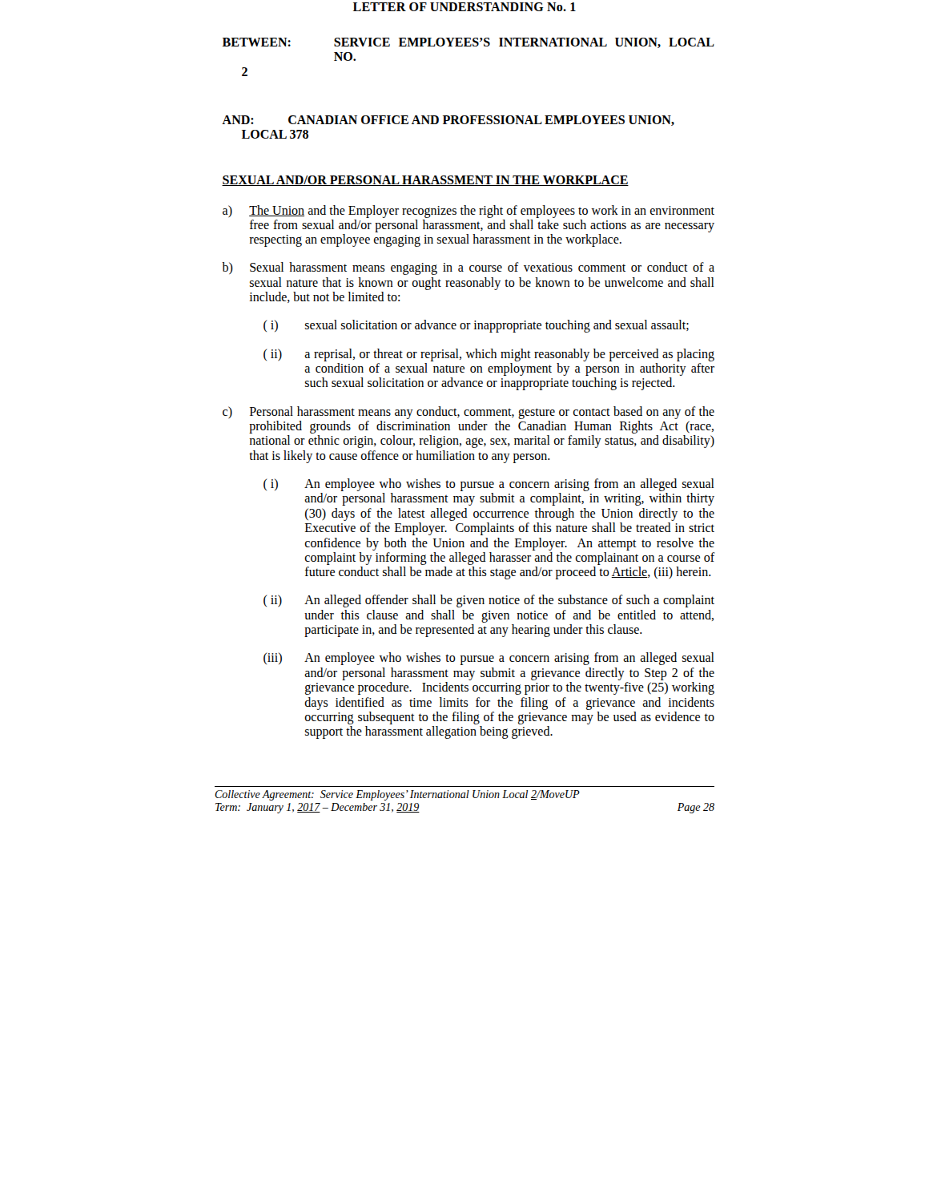LETTER OF UNDERSTANDING No. 1
BETWEEN:
SERVICE EMPLOYEES’S INTERNATIONAL UNION, LOCAL NO.
2
AND:
CANADIAN OFFICE AND PROFESSIONAL EMPLOYEES UNION,
LOCAL 378
SEXUAL AND/OR PERSONAL HARASSMENT IN THE WORKPLACE
a)
The Union and the Employer recognizes the right of employees to work in an environment free from sexual and/or personal harassment, and shall take such actions as are necessary respecting an employee engaging in sexual harassment in the workplace.
b)
Sexual harassment means engaging in a course of vexatious comment or conduct of a sexual nature that is known or ought reasonably to be known to be unwelcome and shall include, but not be limited to:
( i)
sexual solicitation or advance or inappropriate touching and sexual assault;
( ii)
a reprisal, or threat or reprisal, which might reasonably be perceived as placing a condition of a sexual nature on employment by a person in authority after such sexual solicitation or advance or inappropriate touching is rejected.
c)
Personal harassment means any conduct, comment, gesture or contact based on any of the prohibited grounds of discrimination under the Canadian Human Rights Act (race, national or ethnic origin, colour, religion, age, sex, marital or family status, and disability) that is likely to cause offence or humiliation to any person.
( i)
An employee who wishes to pursue a concern arising from an alleged sexual and/or personal harassment may submit a complaint, in writing, within thirty (30) days of the latest alleged occurrence through the Union directly to the Executive of the Employer. Complaints of this nature shall be treated in strict confidence by both the Union and the Employer. An attempt to resolve the complaint by informing the alleged harasser and the complainant on a course of future conduct shall be made at this stage and/or proceed to Article, (iii) herein.
( ii)
An alleged offender shall be given notice of the substance of such a complaint under this clause and shall be given notice of and be entitled to attend, participate in, and be represented at any hearing under this clause.
(iii)
An employee who wishes to pursue a concern arising from an alleged sexual and/or personal harassment may submit a grievance directly to Step 2 of the grievance procedure. Incidents occurring prior to the twenty-five (25) working days identified as time limits for the filing of a grievance and incidents occurring subsequent to the filing of the grievance may be used as evidence to support the harassment allegation being grieved.
Collective Agreement: Service Employees’ International Union Local 2/MoveUP
Term: January 1, 2017 – December 31, 2019
Page 28